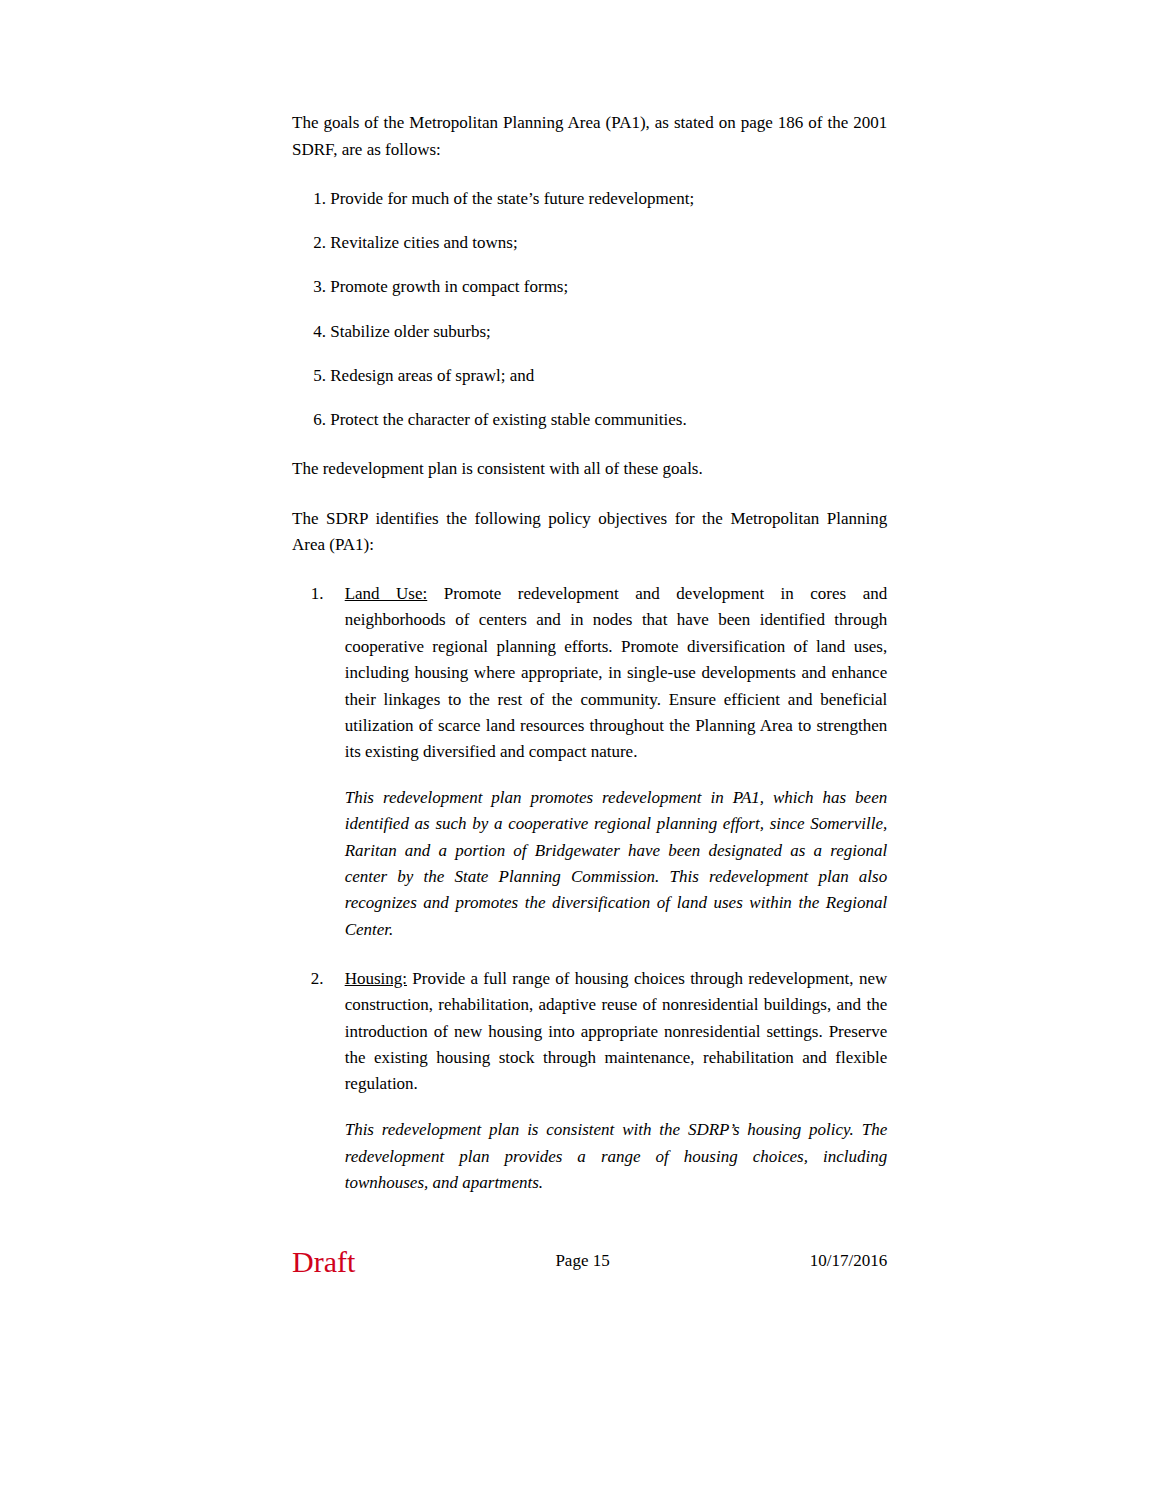The goals of the Metropolitan Planning Area (PA1), as stated on page 186 of the 2001 SDRF, are as follows:
Provide for much of the state’s future redevelopment;
Revitalize cities and towns;
Promote growth in compact forms;
Stabilize older suburbs;
Redesign areas of sprawl; and
Protect the character of existing stable communities.
The redevelopment plan is consistent with all of these goals.
The SDRP identifies the following policy objectives for the Metropolitan Planning Area (PA1):
Land Use: Promote redevelopment and development in cores and neighborhoods of centers and in nodes that have been identified through cooperative regional planning efforts. Promote diversification of land uses, including housing where appropriate, in single-use developments and enhance their linkages to the rest of the community. Ensure efficient and beneficial utilization of scarce land resources throughout the Planning Area to strengthen its existing diversified and compact nature.
This redevelopment plan promotes redevelopment in PA1, which has been identified as such by a cooperative regional planning effort, since Somerville, Raritan and a portion of Bridgewater have been designated as a regional center by the State Planning Commission. This redevelopment plan also recognizes and promotes the diversification of land uses within the Regional Center.
Housing: Provide a full range of housing choices through redevelopment, new construction, rehabilitation, adaptive reuse of nonresidential buildings, and the introduction of new housing into appropriate nonresidential settings. Preserve the existing housing stock through maintenance, rehabilitation and flexible regulation.
This redevelopment plan is consistent with the SDRP’s housing policy. The redevelopment plan provides a range of housing choices, including townhouses, and apartments.
Draft
Page 15
10/17/2016